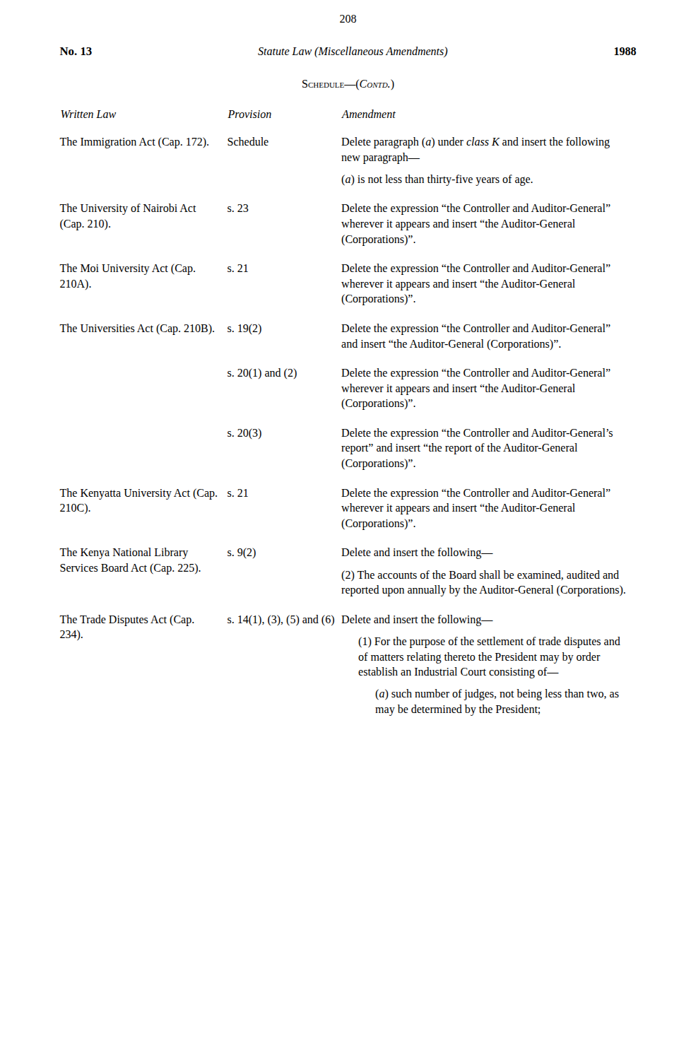208
No. 13 Statute Law (Miscellaneous Amendments) 1988
Schedule—(Contd.)
| Written Law | Provision | Amendment |
| --- | --- | --- |
| The Immigration Act (Cap. 172). | Schedule | Delete paragraph ( a ) under class K and insert the following new paragraph— ( a ) is not less than thirty-five years of age. |
| The University of Nairobi Act (Cap. 210). | s. 23 | Delete the expression “the Controller and Auditor-General” wherever it appears and insert “the Auditor-General (Corporations)”. |
| The Moi University Act (Cap. 210A). | s. 21 | Delete the expression “the Controller and Auditor-General” wherever it appears and insert “the Auditor-General (Corporations)”. |
| The Universities Act (Cap. 210B). | s. 19(2) | Delete the expression “the Controller and Auditor-General” and insert “the Auditor-General (Corporations)”. |
| | s. 20(1) and (2) | Delete the expression “the Controller and Auditor-General” wherever it appears and insert “the Auditor-General (Corporations)”. |
| | s. 20(3) | Delete the expression “the Controller and Auditor-General’s report” and insert “the report of the Auditor-General (Corporations)”. |
| The Kenyatta University Act (Cap. 210C). | s. 21 | Delete the expression “the Controller and Auditor-General” wherever it appears and insert “the Auditor-General (Corporations)”. |
| The Kenya National Library Services Board Act (Cap. 225). | s. 9(2) | Delete and insert the following— (2) The accounts of the Board shall be examined, audited and reported upon annually by the Auditor-General (Corporations). |
| The Trade Disputes Act (Cap. 234). | s. 14(1), (3), (5) and (6) | Delete and insert the following— (1) For the purpose of the settlement of trade disputes and of matters relating thereto the President may by order establish an Industrial Court consisting of— ( a ) such number of judges, not being less than two, as may be determined by the President; |